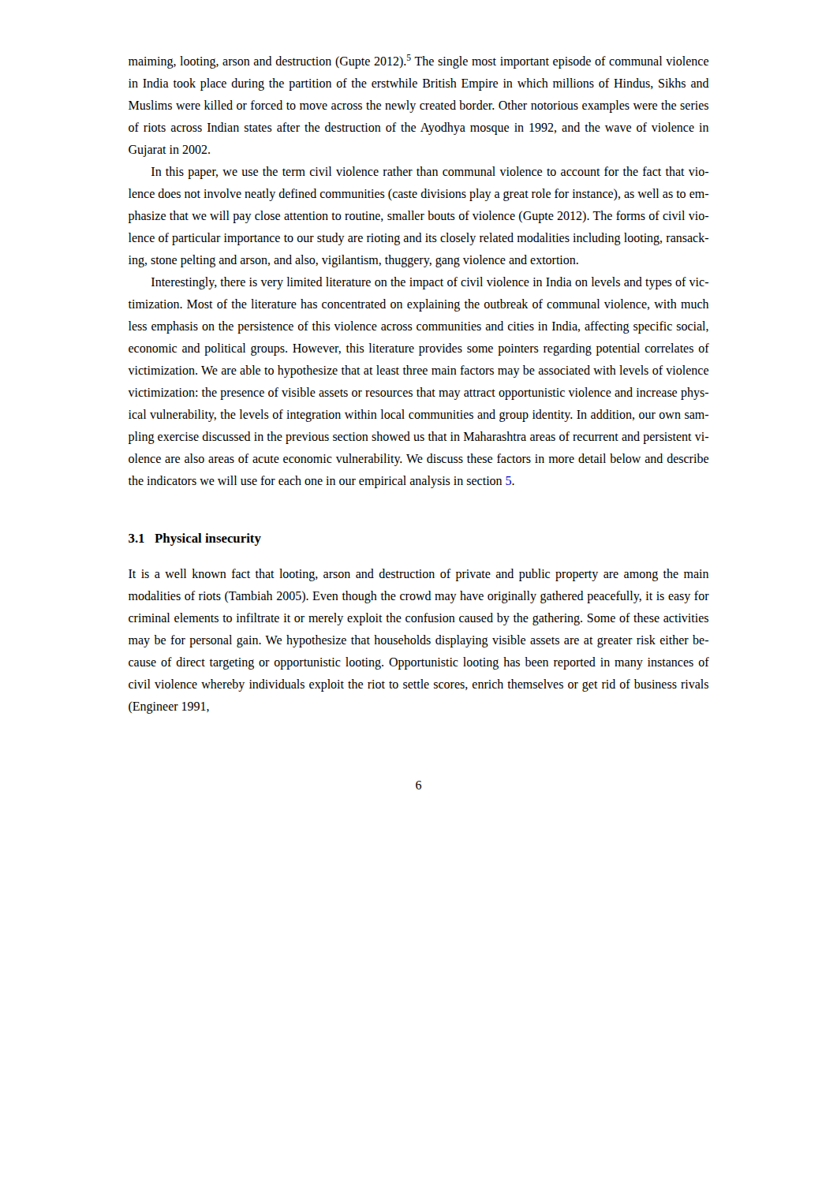maiming, looting, arson and destruction (Gupte 2012).5 The single most important episode of communal violence in India took place during the partition of the erstwhile British Empire in which millions of Hindus, Sikhs and Muslims were killed or forced to move across the newly created border. Other notorious examples were the series of riots across Indian states after the destruction of the Ayodhya mosque in 1992, and the wave of violence in Gujarat in 2002.
In this paper, we use the term civil violence rather than communal violence to account for the fact that violence does not involve neatly defined communities (caste divisions play a great role for instance), as well as to emphasize that we will pay close attention to routine, smaller bouts of violence (Gupte 2012). The forms of civil violence of particular importance to our study are rioting and its closely related modalities including looting, ransacking, stone pelting and arson, and also, vigilantism, thuggery, gang violence and extortion.
Interestingly, there is very limited literature on the impact of civil violence in India on levels and types of victimization. Most of the literature has concentrated on explaining the outbreak of communal violence, with much less emphasis on the persistence of this violence across communities and cities in India, affecting specific social, economic and political groups. However, this literature provides some pointers regarding potential correlates of victimization. We are able to hypothesize that at least three main factors may be associated with levels of violence victimization: the presence of visible assets or resources that may attract opportunistic violence and increase physical vulnerability, the levels of integration within local communities and group identity. In addition, our own sampling exercise discussed in the previous section showed us that in Maharashtra areas of recurrent and persistent violence are also areas of acute economic vulnerability. We discuss these factors in more detail below and describe the indicators we will use for each one in our empirical analysis in section 5.
3.1 Physical insecurity
It is a well known fact that looting, arson and destruction of private and public property are among the main modalities of riots (Tambiah 2005). Even though the crowd may have originally gathered peacefully, it is easy for criminal elements to infiltrate it or merely exploit the confusion caused by the gathering. Some of these activities may be for personal gain. We hypothesize that households displaying visible assets are at greater risk either because of direct targeting or opportunistic looting. Opportunistic looting has been reported in many instances of civil violence whereby individuals exploit the riot to settle scores, enrich themselves or get rid of business rivals (Engineer 1991,
6